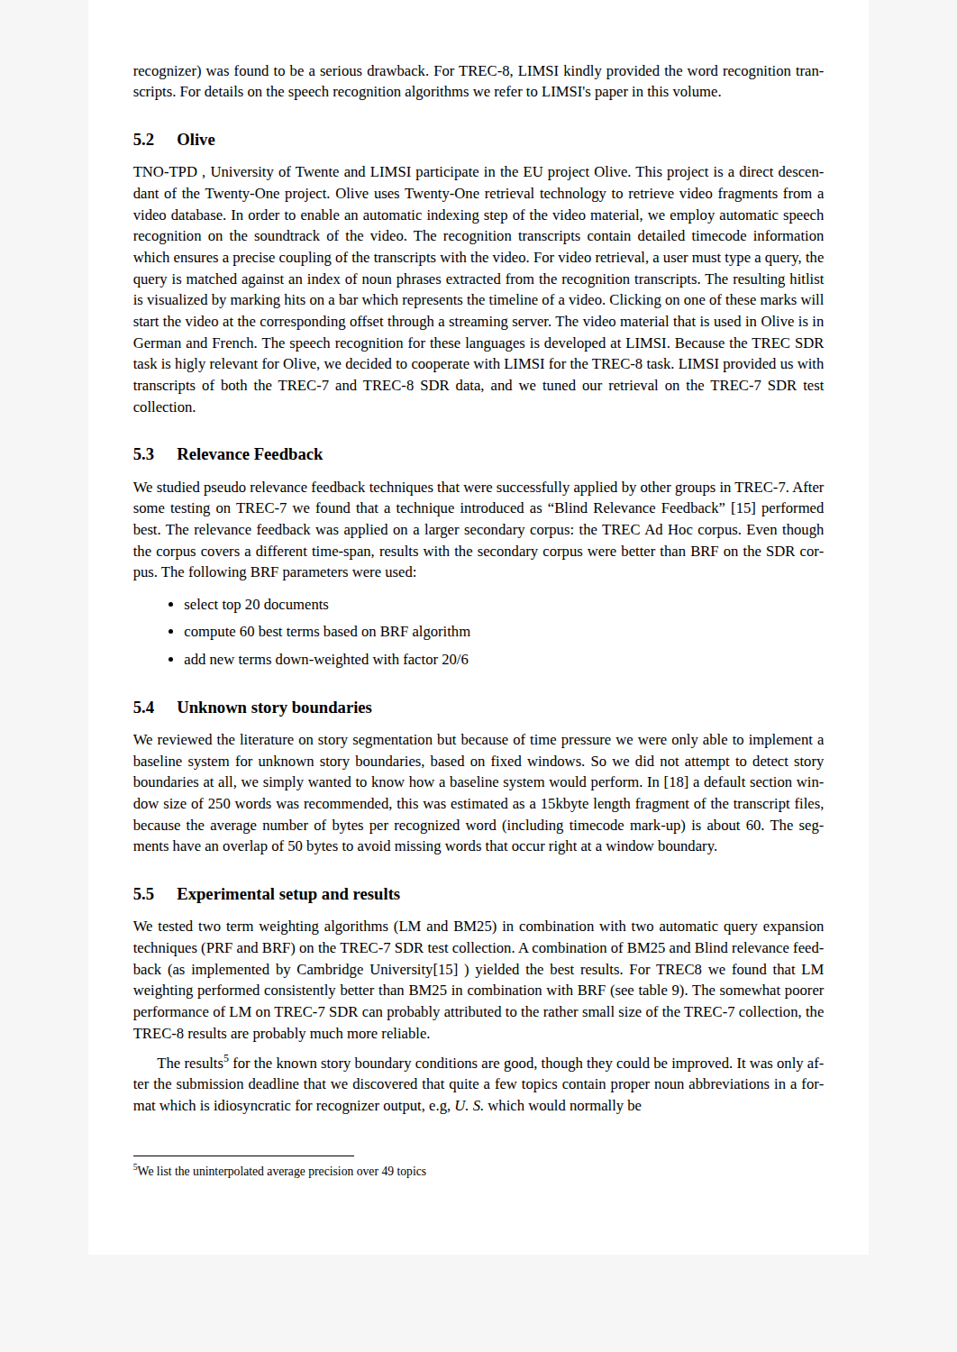recognizer) was found to be a serious drawback. For TREC-8, LIMSI kindly provided the word recognition transcripts. For details on the speech recognition algorithms we refer to LIMSI's paper in this volume.
5.2 Olive
TNO-TPD , University of Twente and LIMSI participate in the EU project Olive. This project is a direct descendant of the Twenty-One project. Olive uses Twenty-One retrieval technology to retrieve video fragments from a video database. In order to enable an automatic indexing step of the video material, we employ automatic speech recognition on the soundtrack of the video. The recognition transcripts contain detailed timecode information which ensures a precise coupling of the transcripts with the video. For video retrieval, a user must type a query, the query is matched against an index of noun phrases extracted from the recognition transcripts. The resulting hitlist is visualized by marking hits on a bar which represents the timeline of a video. Clicking on one of these marks will start the video at the corresponding offset through a streaming server. The video material that is used in Olive is in German and French. The speech recognition for these languages is developed at LIMSI. Because the TREC SDR task is higly relevant for Olive, we decided to cooperate with LIMSI for the TREC-8 task. LIMSI provided us with transcripts of both the TREC-7 and TREC-8 SDR data, and we tuned our retrieval on the TREC-7 SDR test collection.
5.3 Relevance Feedback
We studied pseudo relevance feedback techniques that were successfully applied by other groups in TREC-7. After some testing on TREC-7 we found that a technique introduced as “Blind Relevance Feedback” [15] performed best. The relevance feedback was applied on a larger secondary corpus: the TREC Ad Hoc corpus. Even though the corpus covers a different time-span, results with the secondary corpus were better than BRF on the SDR corpus. The following BRF parameters were used:
select top 20 documents
compute 60 best terms based on BRF algorithm
add new terms down-weighted with factor 20/6
5.4 Unknown story boundaries
We reviewed the literature on story segmentation but because of time pressure we were only able to implement a baseline system for unknown story boundaries, based on fixed windows. So we did not attempt to detect story boundaries at all, we simply wanted to know how a baseline system would perform. In [18] a default section window size of 250 words was recommended, this was estimated as a 15kbyte length fragment of the transcript files, because the average number of bytes per recognized word (including timecode mark-up) is about 60. The segments have an overlap of 50 bytes to avoid missing words that occur right at a window boundary.
5.5 Experimental setup and results
We tested two term weighting algorithms (LM and BM25) in combination with two automatic query expansion techniques (PRF and BRF) on the TREC-7 SDR test collection. A combination of BM25 and Blind relevance feedback (as implemented by Cambridge University[15] ) yielded the best results. For TREC8 we found that LM weighting performed consistently better than BM25 in combination with BRF (see table 9). The somewhat poorer performance of LM on TREC-7 SDR can probably attributed to the rather small size of the TREC-7 collection, the TREC-8 results are probably much more reliable.
The results5 for the known story boundary conditions are good, though they could be improved. It was only after the submission deadline that we discovered that quite a few topics contain proper noun abbreviations in a format which is idiosyncratic for recognizer output, e.g, U. S. which would normally be
5We list the uninterpolated average precision over 49 topics